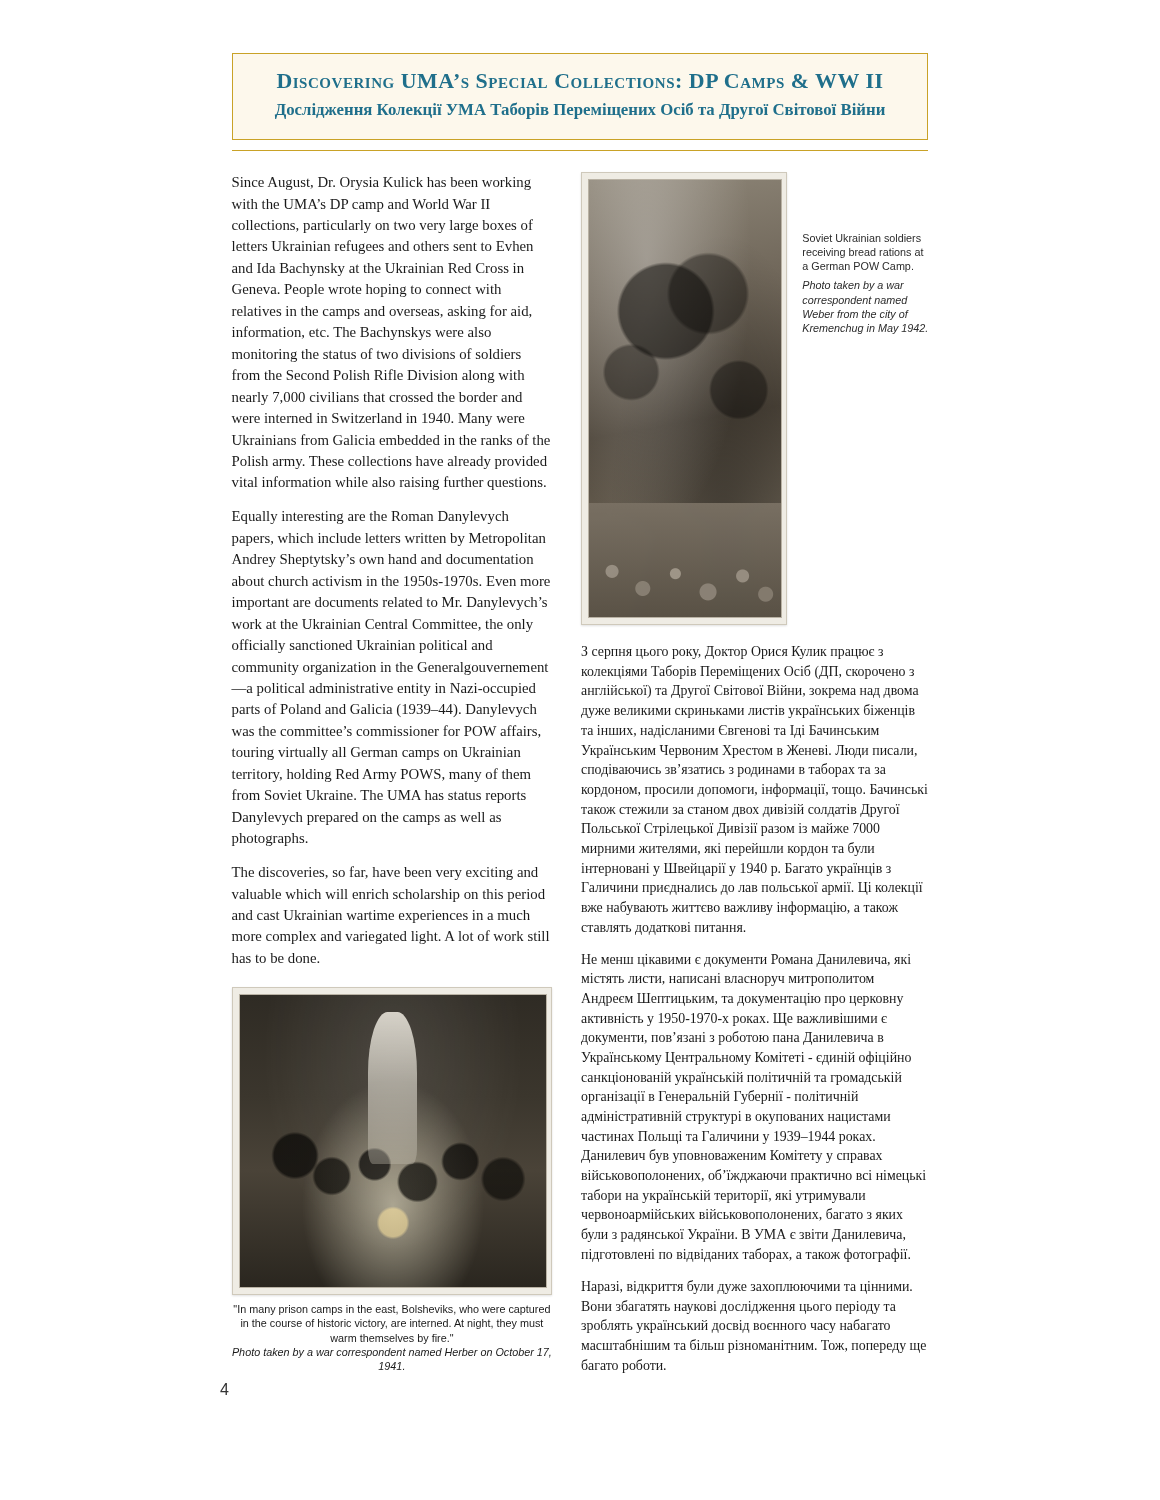Discovering UMA’s Special Collections: DP Camps & WW II
Дослідження Колекції УМА Таборів Переміщених Осіб та Другої Світової Війни
Since August, Dr. Orysia Kulick has been working with the UMA’s DP camp and World War II collections, particularly on two very large boxes of letters Ukrainian refugees and others sent to Evhen and Ida Bachynsky at the Ukrainian Red Cross in Geneva. People wrote hoping to connect with relatives in the camps and overseas, asking for aid, information, etc. The Bachynskys were also monitoring the status of two divisions of soldiers from the Second Polish Rifle Division along with nearly 7,000 civilians that crossed the border and were interned in Switzerland in 1940. Many were Ukrainians from Galicia embedded in the ranks of the Polish army. These collections have already provided vital information while also raising further questions.
Equally interesting are the Roman Danylevych papers, which include letters written by Metropolitan Andrey Sheptytsky’s own hand and documentation about church activism in the 1950s-1970s. Even more important are documents related to Mr. Danylevych’s work at the Ukrainian Central Committee, the only officially sanctioned Ukrainian political and community organization in the Generalgouvernement—a political administrative entity in Nazi-occupied parts of Poland and Galicia (1939–44). Danylevych was the committee’s commissioner for POW affairs, touring virtually all German camps on Ukrainian territory, holding Red Army POWS, many of them from Soviet Ukraine. The UMA has status reports Danylevych prepared on the camps as well as photographs.
The discoveries, so far, have been very exciting and valuable which will enrich scholarship on this period and cast Ukrainian wartime experiences in a much more complex and variegated light. A lot of work still has to be done.
"In many prison camps in the east, Bolsheviks, who were captured in the course of historic victory, are interned. At night, they must warm themselves by fire."
Photo taken by a war correspondent named Herber on October 17, 1941.
Soviet Ukrainian soldiers receiving bread rations at a German POW Camp.
Photo taken by a war correspondent named Weber from the city of Kremenchug in May 1942.
З серпня цього року, Доктор Орися Кулик працює з колекціями Таборів Переміщених Осіб (ДП, скорочено з англійської) та Другої Світової Війни, зокрема над двома дуже великими скриньками листів українських біженців та інших, надісланими Євгенові та Іді Бачинським Українським Червоним Хрестом в Женеві. Люди писали, сподіваючись зв’язатись з родинами в таборах та за кордоном, просили допомоги, інформації, тощо. Бачинські також стежили за станом двох дивізій солдатів Другої Польської Стрілецької Дивізії разом із майже 7000 мирними жителями, які перейшли кордон та були інтерновані у Швейцарії у 1940 р. Багато українців з Галичини приєднались до лав польської армії. Ці колекції вже набувають життєво важливу інформацію, а також ставлять додаткові питання.
Не менш цікавими є документи Романа Данилевича, які містять листи, написані власноруч митрополитом Андреєм Шептицьким, та документацію про церковну активність у 1950-1970-х роках. Ще важливішими є документи, пов’язані з роботою пана Данилевича в Українському Центральному Комітеті - єдиній офіційно санкціонованій українській політичній та громадській організації в Генеральній Губернії - політичній адміністративній структурі в окупованих нацистами частинах Польщі та Галичини у 1939–1944 роках. Данилевич був уповноваженим Комітету у справах військовополонених, об’їжджаючи практично всі німецькі табори на українській території, які утримували червоноармійських військовополонених, багато з яких були з радянської України. В УМА є звіти Данилевича, підготовлені по відвіданих таборах, а також фотографії.
Наразі, відкриття були дуже захоплюючими та цінними. Вони збагатять наукові дослідження цього періоду та зроблять український досвід воєнного часу набагато масштабнішим та більш різноманітним. Тож, попереду ще багато роботи.
4